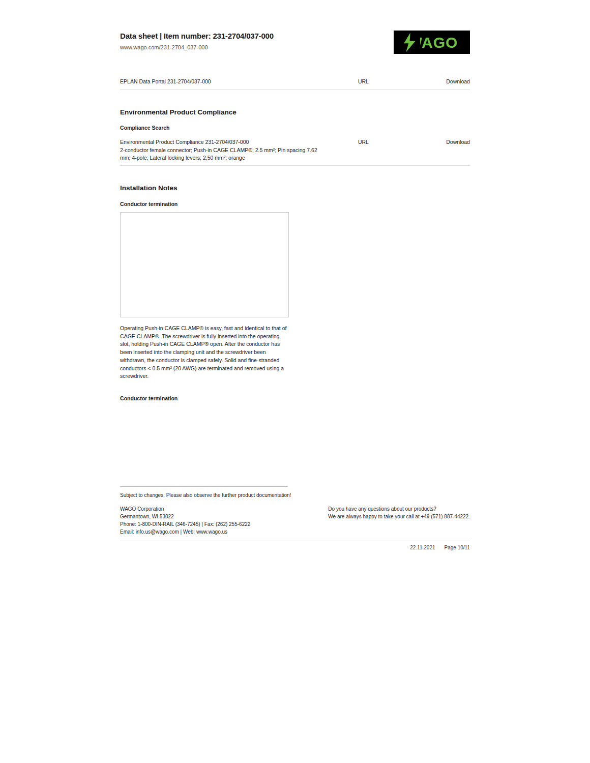Data sheet | Item number: 231-2704/037-000
www.wago.com/231-2704_037-000
WAGO
EPLAN Data Portal 231-2704/037-000
URL
Download
Environmental Product Compliance
Compliance Search
Environmental Product Compliance 231-2704/037-000
2-conductor female connector; Push-in CAGE CLAMP®; 2.5 mm²; Pin spacing 7.62
mm; 4-pole; Lateral locking levers; 2,50 mm²; orange
URL
Download
Installation Notes
Conductor termination
Operating Push-in CAGE CLAMP® is easy, fast and identical to that of CAGE CLAMP®. The screwdriver is fully inserted into the operating slot, holding Push-in CAGE CLAMP® open. After the conductor has been inserted into the clamping unit and the screwdriver been withdrawn, the conductor is clamped safely. Solid and fine-stranded conductors < 0.5 mm² (20 AWG) are terminated and removed using a screwdriver.
Conductor termination
Subject to changes. Please also observe the further product documentation!
WAGO Corporation
Germantown, WI 53022
Phone: 1-800-DIN-RAIL (346-7245) | Fax: (262) 255-6222
Email: info.us@wago.com | Web: www.wago.us
Do you have any questions about our products?
We are always happy to take your call at +49 (571) 887-44222.
22.11.2021 Page 10/11